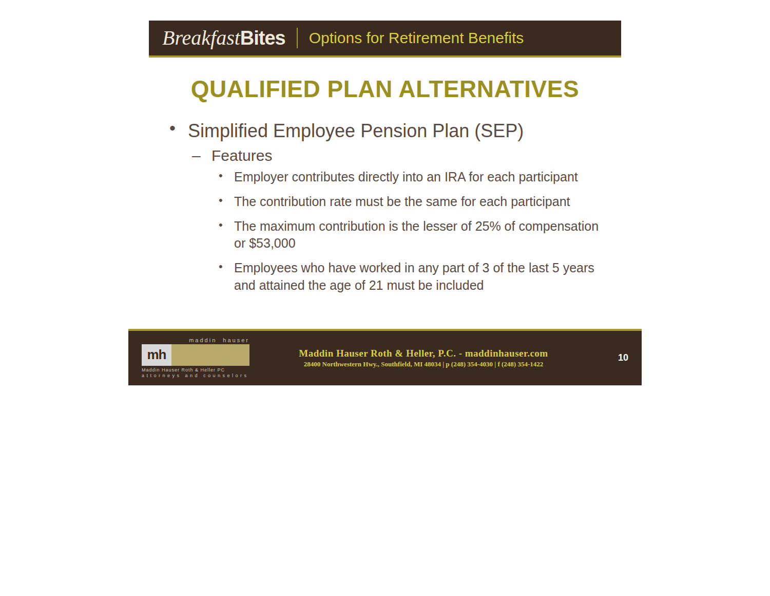Breakfast Bites
Options for Retirement Benefits
QUALIFIED PLAN ALTERNATIVES
Simplified Employee Pension Plan (SEP)
Features
Employer contributes directly into an IRA for each participant
The contribution rate must be the same for each participant
The maximum contribution is the lesser of 25% of compensation or $53,000
Employees who have worked in any part of 3 of the last 5 years and attained the age of 21 must be included
maddin hauser
mh
Maddin Hauser Roth & Heller PC
a t t o r n e y s a n d c o u n s e l o r s
Maddin Hauser Roth & Heller, P.C. - maddinhauser.com
28400 Northwestern Hwy., Southfield, MI 48034 | p (248) 354-4030 | f (248) 354-1422
10